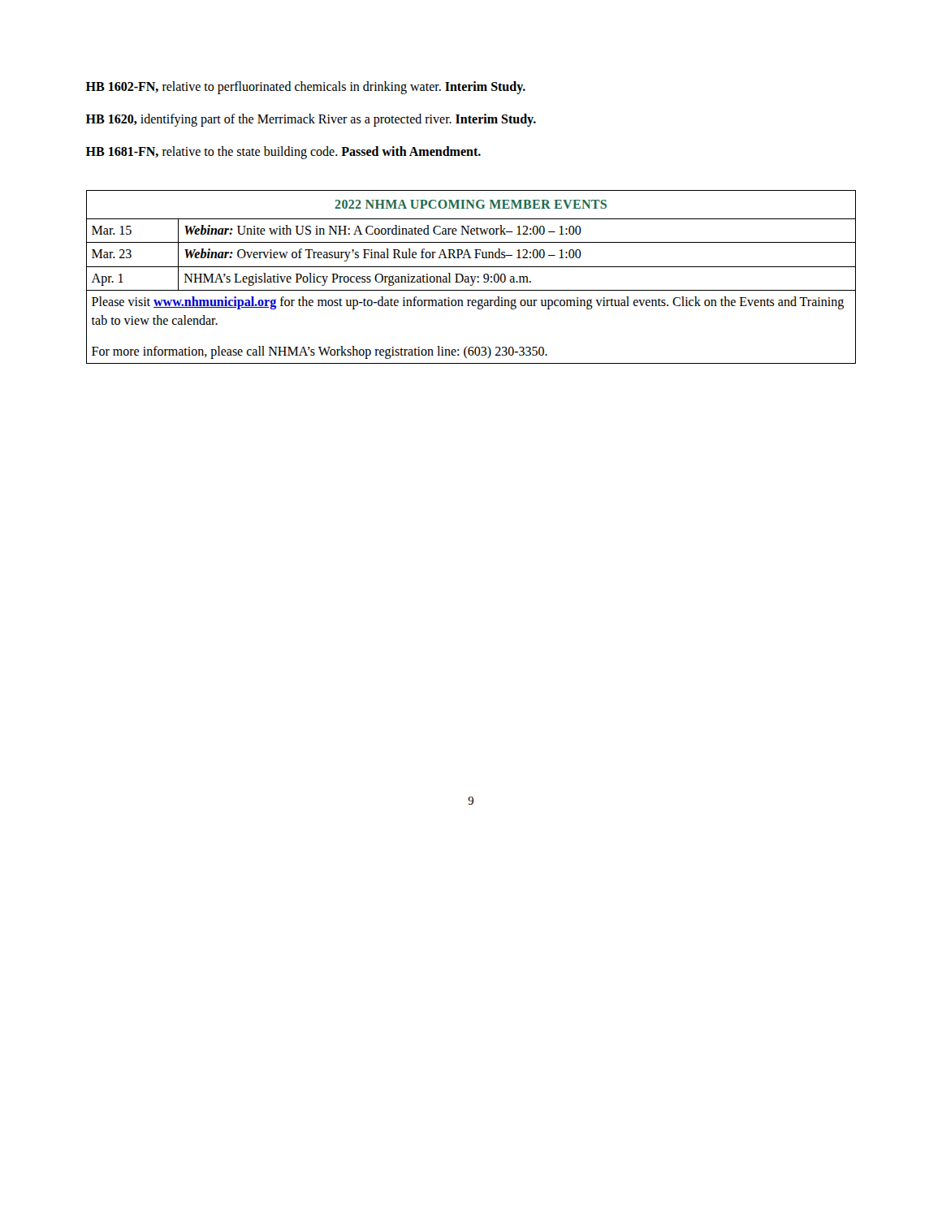HB 1602-FN, relative to perfluorinated chemicals in drinking water. Interim Study.
HB 1620, identifying part of the Merrimack River as a protected river. Interim Study.
HB 1681-FN, relative to the state building code. Passed with Amendment.
| 2022 NHMA UPCOMING MEMBER EVENTS |
| --- |
| Mar. 15 | Webinar: Unite with US in NH: A Coordinated Care Network– 12:00 – 1:00 |
| Mar. 23 | Webinar: Overview of Treasury’s Final Rule for ARPA Funds– 12:00 – 1:00 |
| Apr. 1 | NHMA’s Legislative Policy Process Organizational Day: 9:00 a.m. |
| Please visit www.nhmunicipal.org for the most up-to-date information regarding our upcoming virtual events. Click on the Events and Training tab to view the calendar. For more information, please call NHMA’s Workshop registration line: (603) 230-3350. |
9